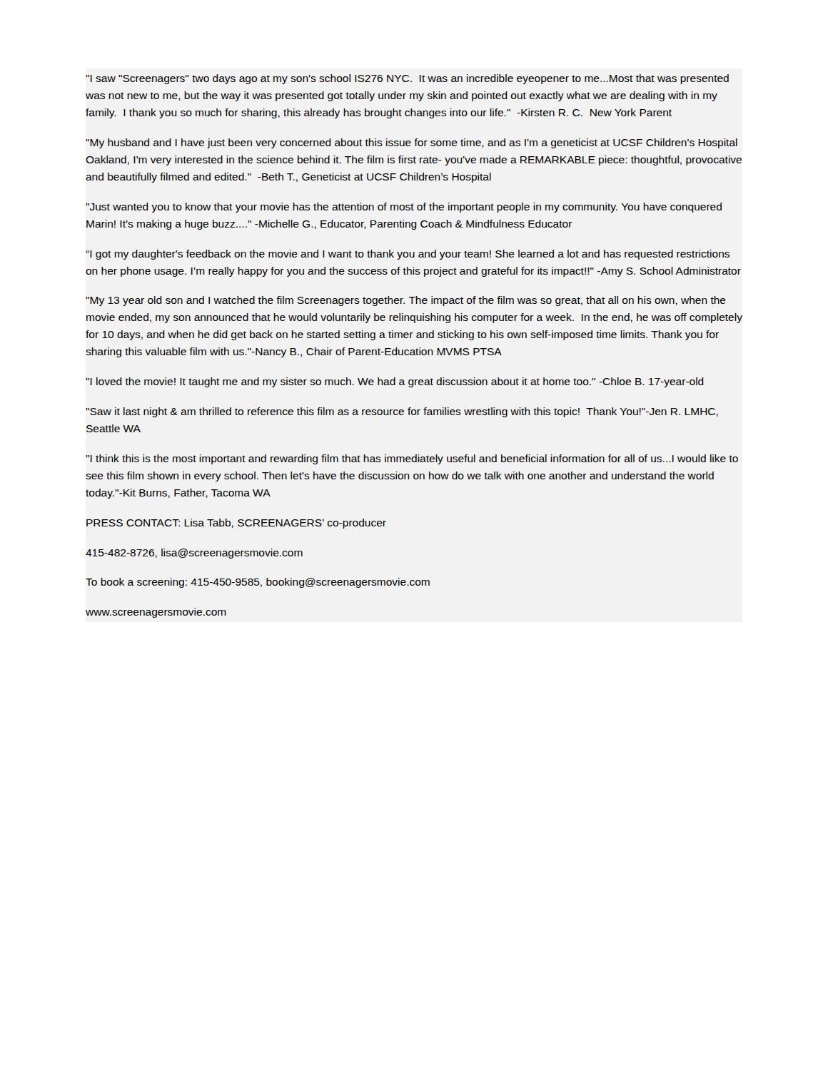"I saw "Screenagers" two days ago at my son's school IS276 NYC. It was an incredible eyeopener to me...Most that was presented was not new to me, but the way it was presented got totally under my skin and pointed out exactly what we are dealing with in my family. I thank you so much for sharing, this already has brought changes into our life." -Kirsten R. C. New York Parent
"My husband and I have just been very concerned about this issue for some time, and as I'm a geneticist at UCSF Children's Hospital Oakland, I'm very interested in the science behind it. The film is first rate- you've made a REMARKABLE piece: thoughtful, provocative and beautifully filmed and edited." -Beth T., Geneticist at UCSF Children’s Hospital
"Just wanted you to know that your movie has the attention of most of the important people in my community. You have conquered Marin! It's making a huge buzz...." -Michelle G., Educator, Parenting Coach & Mindfulness Educator
“I got my daughter's feedback on the movie and I want to thank you and your team! She learned a lot and has requested restrictions on her phone usage. I’m really happy for you and the success of this project and grateful for its impact!!" -Amy S. School Administrator
"My 13 year old son and I watched the film Screenagers together. The impact of the film was so great, that all on his own, when the movie ended, my son announced that he would voluntarily be relinquishing his computer for a week. In the end, he was off completely for 10 days, and when he did get back on he started setting a timer and sticking to his own self-imposed time limits. Thank you for sharing this valuable film with us."-Nancy B., Chair of Parent-Education MVMS PTSA
"I loved the movie! It taught me and my sister so much. We had a great discussion about it at home too." -Chloe B. 17-year-old
"Saw it last night & am thrilled to reference this film as a resource for families wrestling with this topic! Thank You!"-Jen R. LMHC, Seattle WA
"I think this is the most important and rewarding film that has immediately useful and beneficial information for all of us...I would like to see this film shown in every school. Then let's have the discussion on how do we talk with one another and understand the world today."-Kit Burns, Father, Tacoma WA
PRESS CONTACT: Lisa Tabb, SCREENAGERS’ co-producer
415-482-8726, lisa@screenagersmovie.com
To book a screening: 415-450-9585, booking@screenagersmovie.com
www.screenagersmovie.com